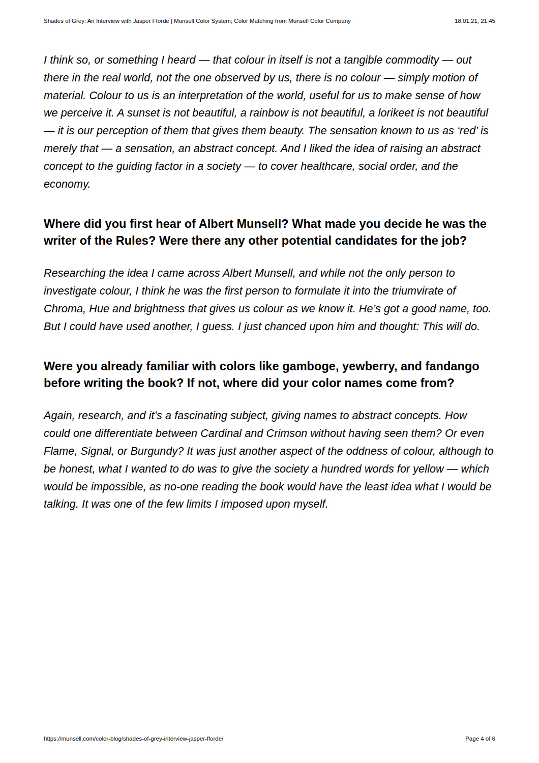Shades of Grey: An Interview with Jasper Fforde | Munsell Color System; Color Matching from Munsell Color Company
18.01.21, 21:45
I think so, or something I heard — that colour in itself is not a tangible commodity — out there in the real world, not the one observed by us, there is no colour — simply motion of material. Colour to us is an interpretation of the world, useful for us to make sense of how we perceive it. A sunset is not beautiful, a rainbow is not beautiful, a lorikeet is not beautiful — it is our perception of them that gives them beauty. The sensation known to us as ‘red’ is merely that — a sensation, an abstract concept. And I liked the idea of raising an abstract concept to the guiding factor in a society — to cover healthcare, social order, and the economy.
Where did you first hear of Albert Munsell? What made you decide he was the writer of the Rules? Were there any other potential candidates for the job?
Researching the idea I came across Albert Munsell, and while not the only person to investigate colour, I think he was the first person to formulate it into the triumvirate of Chroma, Hue and brightness that gives us colour as we know it. He’s got a good name, too. But I could have used another, I guess. I just chanced upon him and thought: This will do.
Were you already familiar with colors like gamboge, yewberry, and fandango before writing the book? If not, where did your color names come from?
Again, research, and it’s a fascinating subject, giving names to abstract concepts. How could one differentiate between Cardinal and Crimson without having seen them? Or even Flame, Signal, or Burgundy? It was just another aspect of the oddness of colour, although to be honest, what I wanted to do was to give the society a hundred words for yellow — which would be impossible, as no-one reading the book would have the least idea what I would be talking. It was one of the few limits I imposed upon myself.
https://munsell.com/color-blog/shades-of-grey-interview-jasper-fforde/ Page 4 of 6